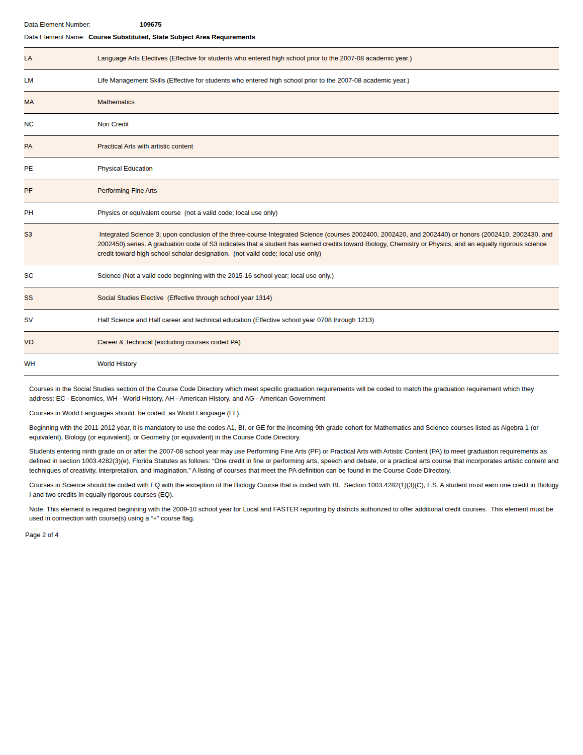Data Element Number: 109675
Data Element Name: Course Substituted, State Subject Area Requirements
| LA | Language Arts Electives (Effective for students who entered high school prior to the 2007-08 academic year.) |
| LM | Life Management Skills (Effective for students who entered high school prior to the 2007-08 academic year.) |
| MA | Mathematics |
| NC | Non Credit |
| PA | Practical Arts with artistic content |
| PE | Physical Education |
| PF | Performing Fine Arts |
| PH | Physics or equivalent course (not a valid code; local use only) |
| S3 | Integrated Science 3; upon conclusion of the three-course Integrated Science (courses 2002400, 2002420, and 2002440) or honors (2002410, 2002430, and 2002450) series. A graduation code of S3 indicates that a student has earned credits toward Biology, Chemistry or Physics, and an equally rigorous science credit toward high school scholar designation. (not valid code; local use only) |
| SC | Science (Not a valid code beginning with the 2015-16 school year; local use only.) |
| SS | Social Studies Elective (Effective through school year 1314) |
| SV | Half Science and Half career and technical education (Effective school year 0708 through 1213) |
| VO | Career & Technical (excluding courses coded PA) |
| WH | World History |
Courses in the Social Studies section of the Course Code Directory which meet specific graduation requirements will be coded to match the graduation requirement which they address: EC - Economics, WH - World History, AH - American History, and AG - American Government
Courses in World Languages should be coded as World Language (FL).
Beginning with the 2011-2012 year, it is mandatory to use the codes A1, BI, or GE for the incoming 9th grade cohort for Mathematics and Science courses listed as Algebra 1 (or equivalent), Biology (or equivalent), or Geometry (or equivalent) in the Course Code Directory.
Students entering ninth grade on or after the 2007-08 school year may use Performing Fine Arts (PF) or Practical Arts with Artistic Content (PA) to meet graduation requirements as defined in section 1003.4282(3)(e), Florida Statutes as follows: “One credit in fine or performing arts, speech and debate, or a practical arts course that incorporates artistic content and techniques of creativity, interpretation, and imagination.” A listing of courses that meet the PA definition can be found in the Course Code Directory.
Courses in Science should be coded with EQ with the exception of the Biology Course that is coded with BI. Section 1003.4282(1)(3)(C), F.S. A student must earn one credit in Biology I and two credits in equally rigorous courses (EQ).
Note: This element is required beginning with the 2009-10 school year for Local and FASTER reporting by districts authorized to offer additional credit courses. This element must be used in connection with course(s) using a “+” course flag.
Page 2 of 4